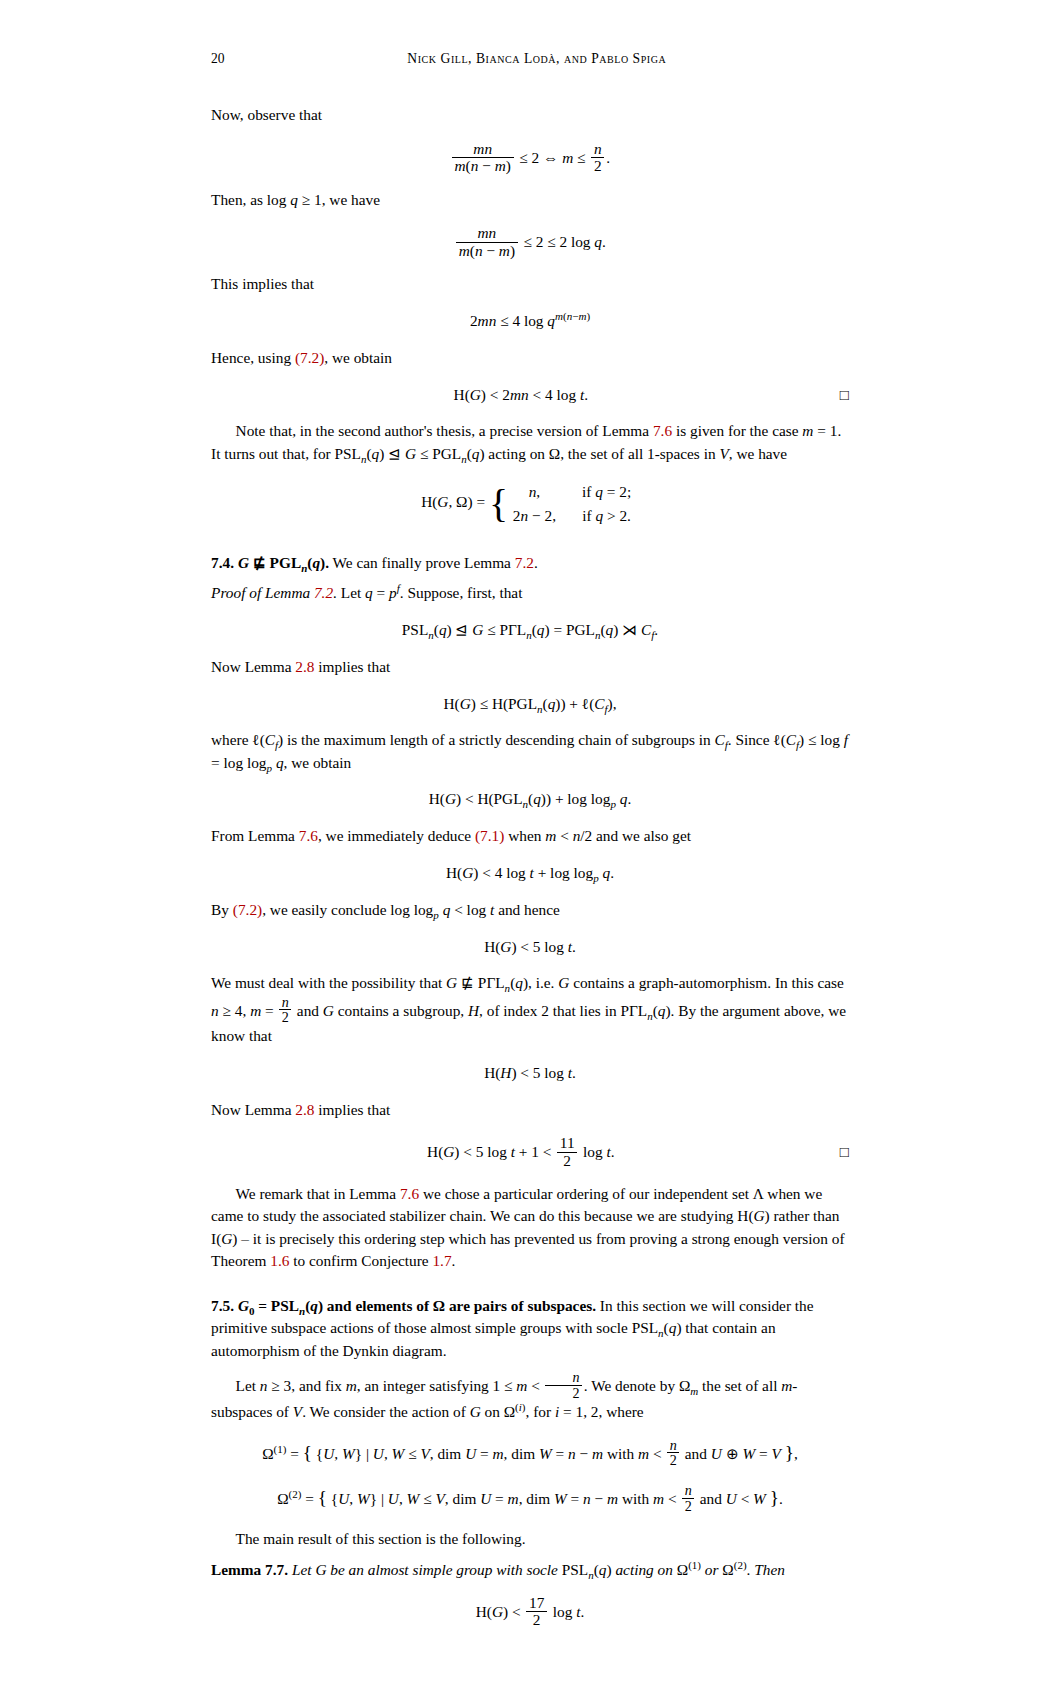20 Nick Gill, Bianca Lodà, and Pablo Spiga
Now, observe that
mn m(n − m) ≤ 2 ⇔ m ≤ n 2.
Then, as log q ≥ 1, we have
mn m(n − m) ≤ 2 ≤ 2 log q.
This implies that
2mn ≤ 4 log qm(n−m)
Hence, using (7.2), we obtain
H(G) < 2mn < 4 log t.
Note that, in the second author's thesis, a precise version of Lemma 7.6 is given for the case m = 1. It turns out that, for PSLn(q) ⊴ G ≤ PGLn(q) acting on Ω, the set of all 1-spaces in V, we have
H(G, Ω) = {
| n , | if q = 2; |
| 2 n − 2, | if q > 2. |
7.4. G ⋢ PGLn(q). We can finally prove Lemma 7.2.
Proof of Lemma 7.2. Let q = pf. Suppose, first, that
PSLn(q) ⊴ G ≤ PΓLn(q) = PGLn(q) ⋊ Cf.
Now Lemma 2.8 implies that
H(G) ≤ H(PGLn(q)) + ℓ(Cf),
where ℓ(Cf) is the maximum length of a strictly descending chain of subgroups in Cf. Since ℓ(Cf) ≤ log f = log logp q, we obtain
H(G) < H(PGLn(q)) + log logp q.
From Lemma 7.6, we immediately deduce (7.1) when m < n/2 and we also get
H(G) < 4 log t + log logp q.
By (7.2), we easily conclude log logp q < log t and hence
H(G) < 5 log t.
We must deal with the possibility that G ⋢ PΓLn(q), i.e. G contains a graph-automorphism. In this case n ≥ 4, m = n 2 and G contains a subgroup, H, of index 2 that lies in PΓLn(q). By the argument above, we know that
H(H) < 5 log t.
Now Lemma 2.8 implies that
H(G) < 5 log t + 1 < 112 log t.
We remark that in Lemma 7.6 we chose a particular ordering of our independent set Λ when we came to study the associated stabilizer chain. We can do this because we are studying H(G) rather than I(G) – it is precisely this ordering step which has prevented us from proving a strong enough version of Theorem 1.6 to confirm Conjecture 1.7.
7.5. G0 = PSLn(q) and elements of Ω are pairs of subspaces. In this section we will consider the primitive subspace actions of those almost simple groups with socle PSLn(q) that contain an automorphism of the Dynkin diagram.
Let n ≥ 3, and fix m, an integer satisfying 1 ≤ m < n 2. We denote by Ωm the set of all m-subspaces of V. We consider the action of G on Ω(i), for i = 1, 2, where
Ω(1) = { {U, W} | U, W ≤ V, dim U = m, dim W = n − m with m < n 2 and U ⊕ W = V },
Ω(2) = { {U, W} | U, W ≤ V, dim U = m, dim W = n − m with m < n 2 and U < W }.
The main result of this section is the following.
Lemma 7.7. Let G be an almost simple group with socle PSLn(q) acting on Ω(1) or Ω(2). Then
H(G) < 172 log t.